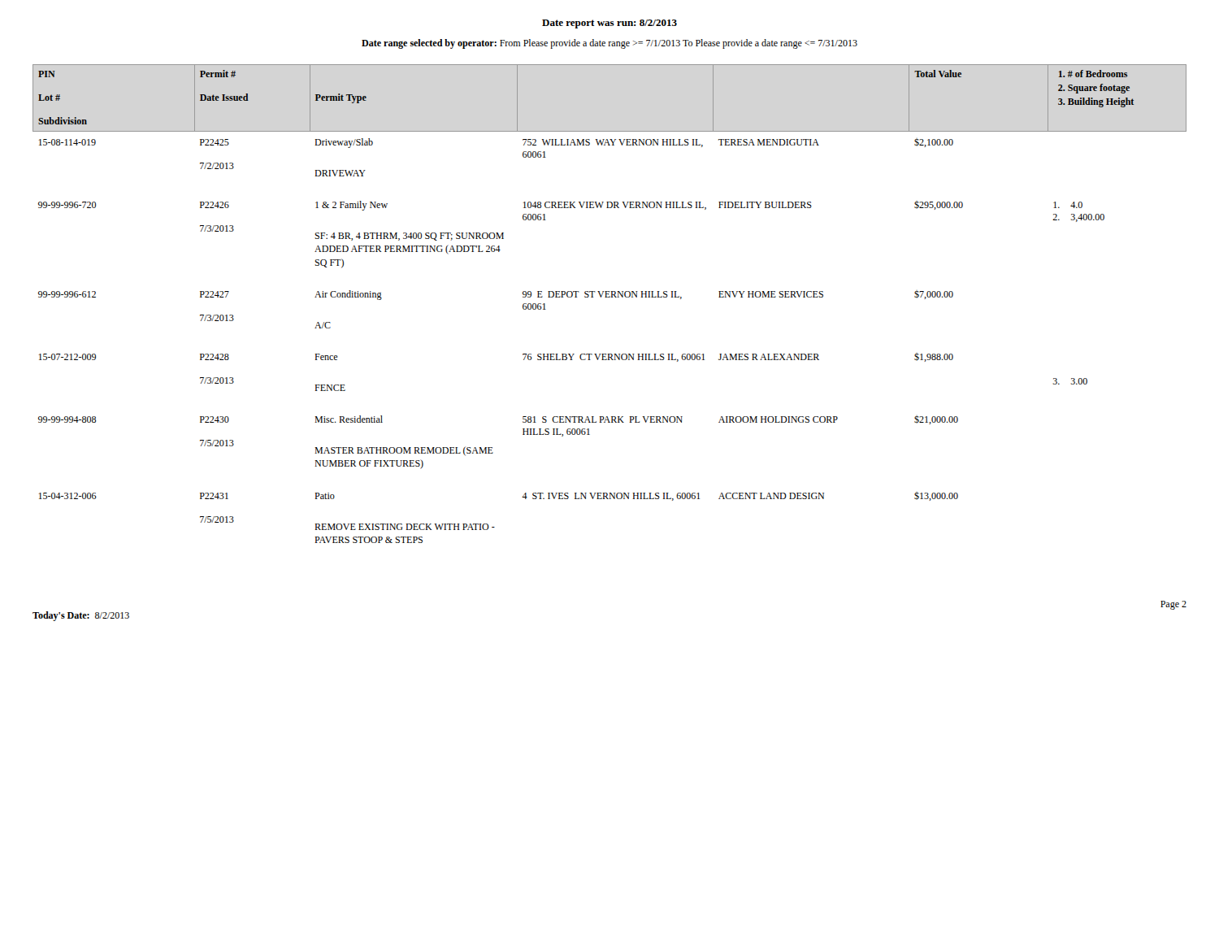Date report was run: 8/2/2013
Date range selected by operator: From Please provide a date range >= 7/1/2013 To Please provide a date range <= 7/31/2013
| PIN Lot # Subdivision | Permit # Date Issued | Permit Type | | | Total Value | # of Bedrooms Square footage Building Height |
| --- | --- | --- | --- | --- | --- | --- |
| 15-08-114-019 | P22425 7/2/2013 | Driveway/Slab DRIVEWAY | 752 WILLIAMS WAY VERNON HILLS IL, 60061 | TERESA MENDIGUTIA | $2,100.00 | |
| 99-99-996-720 | P22426 7/3/2013 | 1 & 2 Family New SF: 4 BR, 4 BTHRM, 3400 SQ FT; SUNROOM ADDED AFTER PERMITTING (ADDT'L 264 SQ FT) | 1048 CREEK VIEW DR VERNON HILLS IL, 60061 | FIDELITY BUILDERS | $295,000.00 | 1. 4.0 2. 3,400.00 |
| 99-99-996-612 | P22427 7/3/2013 | Air Conditioning A/C | 99 E DEPOT ST VERNON HILLS IL, 60061 | ENVY HOME SERVICES | $7,000.00 | |
| 15-07-212-009 | P22428 7/3/2013 | Fence FENCE | 76 SHELBY CT VERNON HILLS IL, 60061 | JAMES R ALEXANDER | $1,988.00 | 3. 3.00 |
| 99-99-994-808 | P22430 7/5/2013 | Misc. Residential MASTER BATHROOM REMODEL (SAME NUMBER OF FIXTURES) | 581 S CENTRAL PARK PL VERNON HILLS IL, 60061 | AIROOM HOLDINGS CORP | $21,000.00 | |
| 15-04-312-006 | P22431 7/5/2013 | Patio REMOVE EXISTING DECK WITH PATIO - PAVERS STOOP & STEPS | 4 ST. IVES LN VERNON HILLS IL, 60061 | ACCENT LAND DESIGN | $13,000.00 | |
Page 2 Today's Date: 8/2/2013